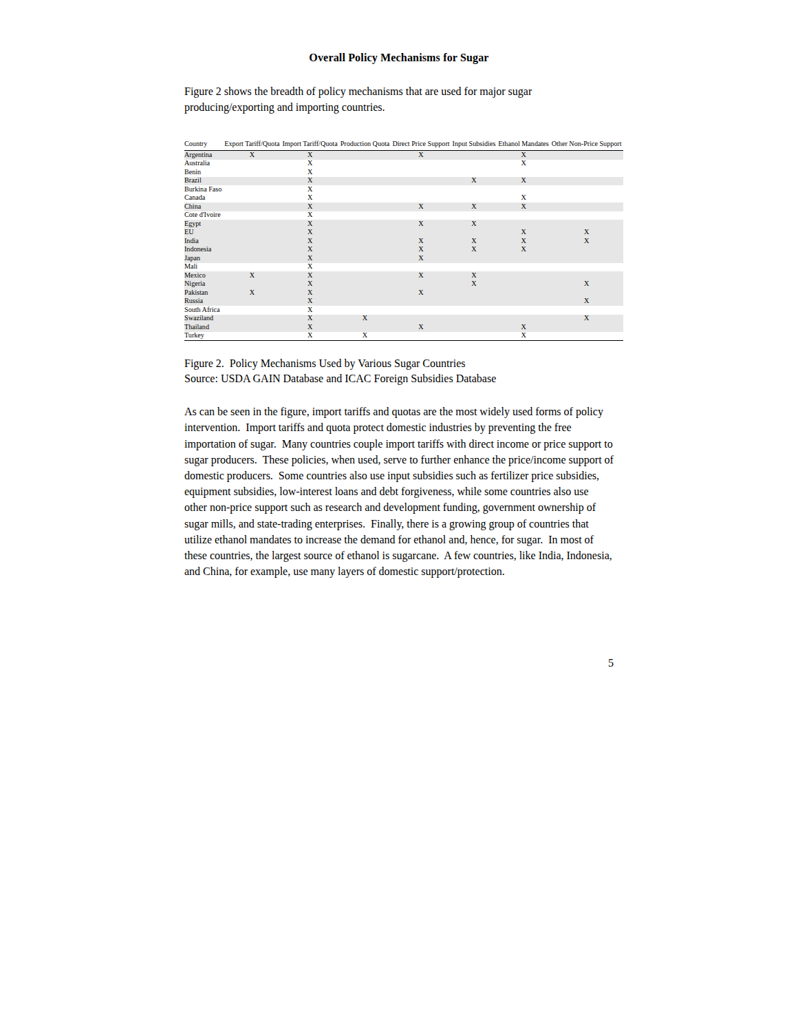Overall Policy Mechanisms for Sugar
Figure 2 shows the breadth of policy mechanisms that are used for major sugar producing/exporting and importing countries.
| Country | Export Tariff/Quota | Import Tariff/Quota | Production Quota | Direct Price Support | Input Subsidies | Ethanol Mandates | Other Non-Price Support |
| --- | --- | --- | --- | --- | --- | --- | --- |
| Argentina | X | X | | X | | X | |
| Australia | | X | | | | X | |
| Benin | | X | | | | | |
| Brazil | | X | | | X | X | |
| Burkina Faso | | X | | | | | |
| Canada | | X | | | | X | |
| China | | X | | X | X | X | |
| Cote d'Ivoire | | X | | | | | |
| Egypt | | X | | X | X | | |
| EU | | X | | | | X | X |
| India | | X | | X | X | X | X |
| Indonesia | | X | | X | X | X | |
| Japan | | X | | X | | | |
| Mali | | X | | | | | |
| Mexico | X | X | | X | X | | |
| Nigeria | | X | | | X | | X |
| Pakistan | X | X | | X | | | |
| Russia | | X | | | | | X |
| South Africa | | X | | | | | |
| Swaziland | | X | X | | | | X |
| Thailand | | X | | X | | X | |
| Turkey | | X | X | | | X | |
Figure 2. Policy Mechanisms Used by Various Sugar Countries Source: USDA GAIN Database and ICAC Foreign Subsidies Database
As can be seen in the figure, import tariffs and quotas are the most widely used forms of policy intervention. Import tariffs and quota protect domestic industries by preventing the free importation of sugar. Many countries couple import tariffs with direct income or price support to sugar producers. These policies, when used, serve to further enhance the price/income support of domestic producers. Some countries also use input subsidies such as fertilizer price subsidies, equipment subsidies, low-interest loans and debt forgiveness, while some countries also use other non-price support such as research and development funding, government ownership of sugar mills, and state-trading enterprises. Finally, there is a growing group of countries that utilize ethanol mandates to increase the demand for ethanol and, hence, for sugar. In most of these countries, the largest source of ethanol is sugarcane. A few countries, like India, Indonesia, and China, for example, use many layers of domestic support/protection.
5